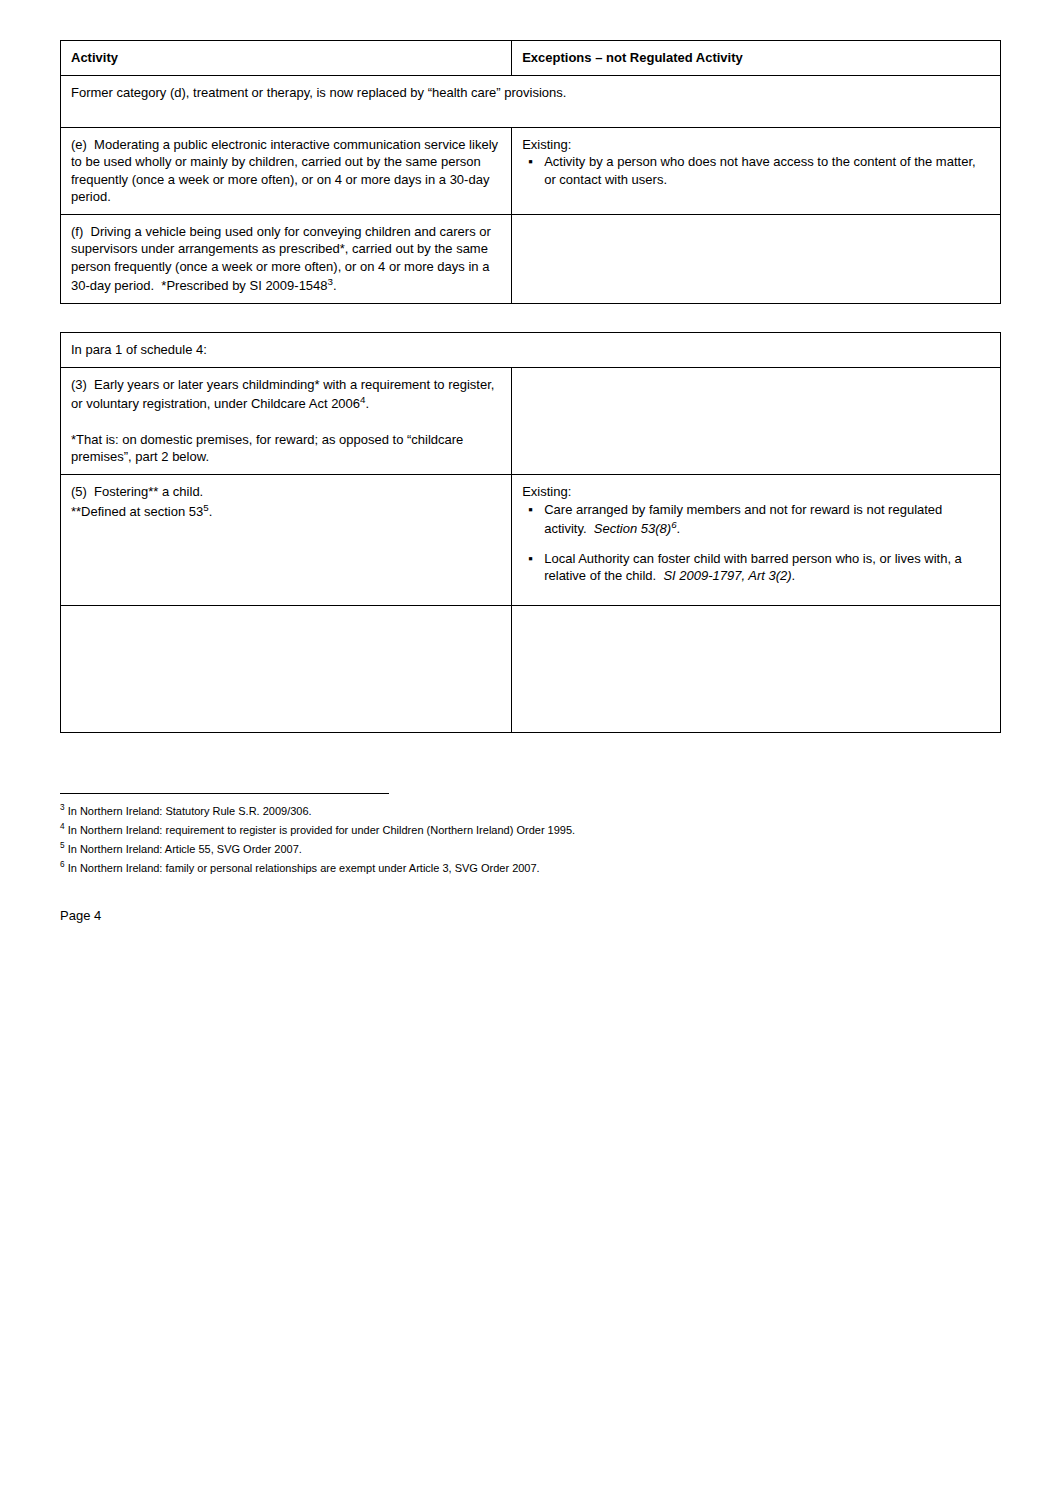| Activity | Exceptions – not Regulated Activity |
| --- | --- |
| Former category (d), treatment or therapy, is now replaced by “health care” provisions. |
| (e) Moderating a public electronic interactive communication service likely to be used wholly or mainly by children, carried out by the same person frequently (once a week or more often), or on 4 or more days in a 30-day period. | Existing: Activity by a person who does not have access to the content of the matter, or contact with users. |
| (f) Driving a vehicle being used only for conveying children and carers or supervisors under arrangements as prescribed*, carried out by the same person frequently (once a week or more often), or on 4 or more days in a 30-day period. *Prescribed by SI 2009-1548 3 . | |
| In para 1 of schedule 4: |
| (3) Early years or later years childminding* with a requirement to register, or voluntary registration, under Childcare Act 2006 4 . *That is: on domestic premises, for reward; as opposed to “childcare premises”, part 2 below. | |
| (5) Fostering** a child. **Defined at section 53 5 . | Existing: Care arranged by family members and not for reward is not regulated activity. Section 53(8) 6 . Local Authority can foster child with barred person who is, or lives with, a relative of the child. SI 2009-1797, Art 3(2) . |
3 In Northern Ireland: Statutory Rule S.R. 2009/306.
4 In Northern Ireland: requirement to register is provided for under Children (Northern Ireland) Order 1995.
5 In Northern Ireland: Article 55, SVG Order 2007.
6 In Northern Ireland: family or personal relationships are exempt under Article 3, SVG Order 2007.
Page 4